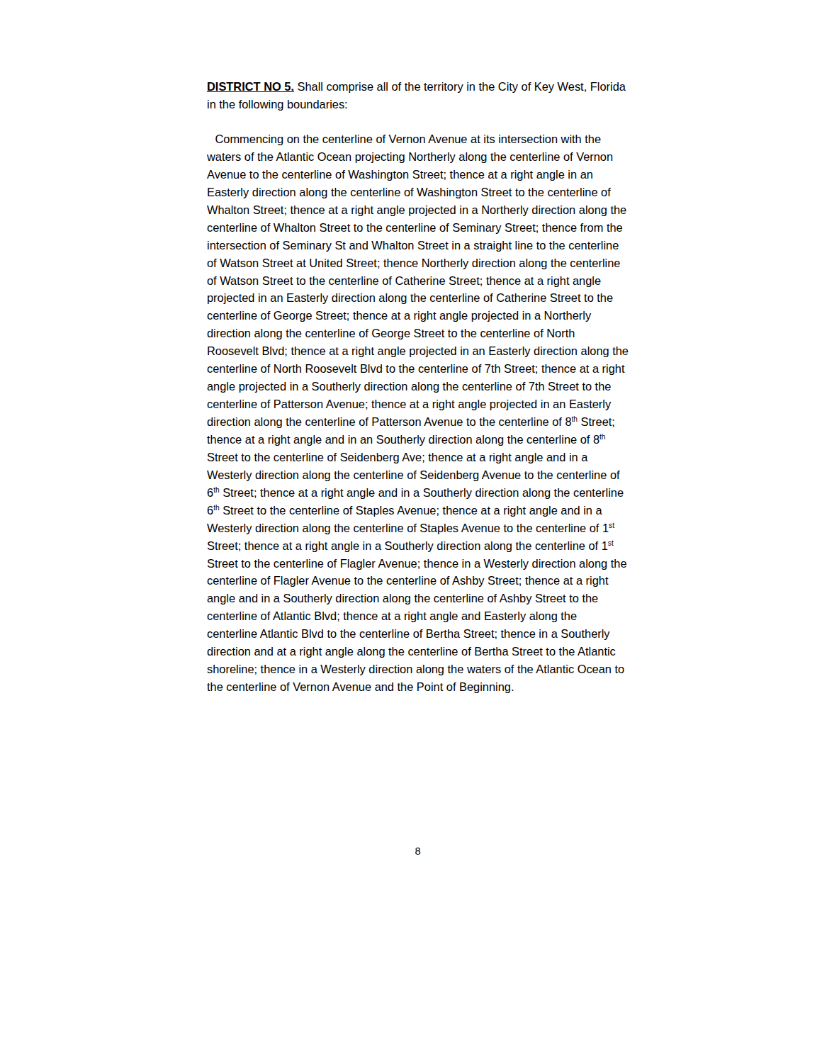DISTRICT NO 5. Shall comprise all of the territory in the City of Key West, Florida in the following boundaries:
Commencing on the centerline of Vernon Avenue at its intersection with the waters of the Atlantic Ocean projecting Northerly along the centerline of Vernon Avenue to the centerline of Washington Street; thence at a right angle in an Easterly direction along the centerline of Washington Street to the centerline of Whalton Street; thence at a right angle projected in a Northerly direction along the centerline of Whalton Street to the centerline of Seminary Street; thence from the intersection of Seminary St and Whalton Street in a straight line to the centerline of Watson Street at United Street; thence Northerly direction along the centerline of Watson Street to the centerline of Catherine Street; thence at a right angle projected in an Easterly direction along the centerline of Catherine Street to the centerline of George Street; thence at a right angle projected in a Northerly direction along the centerline of George Street to the centerline of North Roosevelt Blvd; thence at a right angle projected in an Easterly direction along the centerline of North Roosevelt Blvd to the centerline of 7th Street; thence at a right angle projected in a Southerly direction along the centerline of 7th Street to the centerline of Patterson Avenue; thence at a right angle projected in an Easterly direction along the centerline of Patterson Avenue to the centerline of 8th Street; thence at a right angle and in an Southerly direction along the centerline of 8th Street to the centerline of Seidenberg Ave; thence at a right angle and in a Westerly direction along the centerline of Seidenberg Avenue to the centerline of 6th Street; thence at a right angle and in a Southerly direction along the centerline 6th Street to the centerline of Staples Avenue; thence at a right angle and in a Westerly direction along the centerline of Staples Avenue to the centerline of 1st Street; thence at a right angle in a Southerly direction along the centerline of 1st Street to the centerline of Flagler Avenue; thence in a Westerly direction along the centerline of Flagler Avenue to the centerline of Ashby Street; thence at a right angle and in a Southerly direction along the centerline of Ashby Street to the centerline of Atlantic Blvd; thence at a right angle and Easterly along the centerline Atlantic Blvd to the centerline of Bertha Street; thence in a Southerly direction and at a right angle along the centerline of Bertha Street to the Atlantic shoreline; thence in a Westerly direction along the waters of the Atlantic Ocean to the centerline of Vernon Avenue and the Point of Beginning.
8